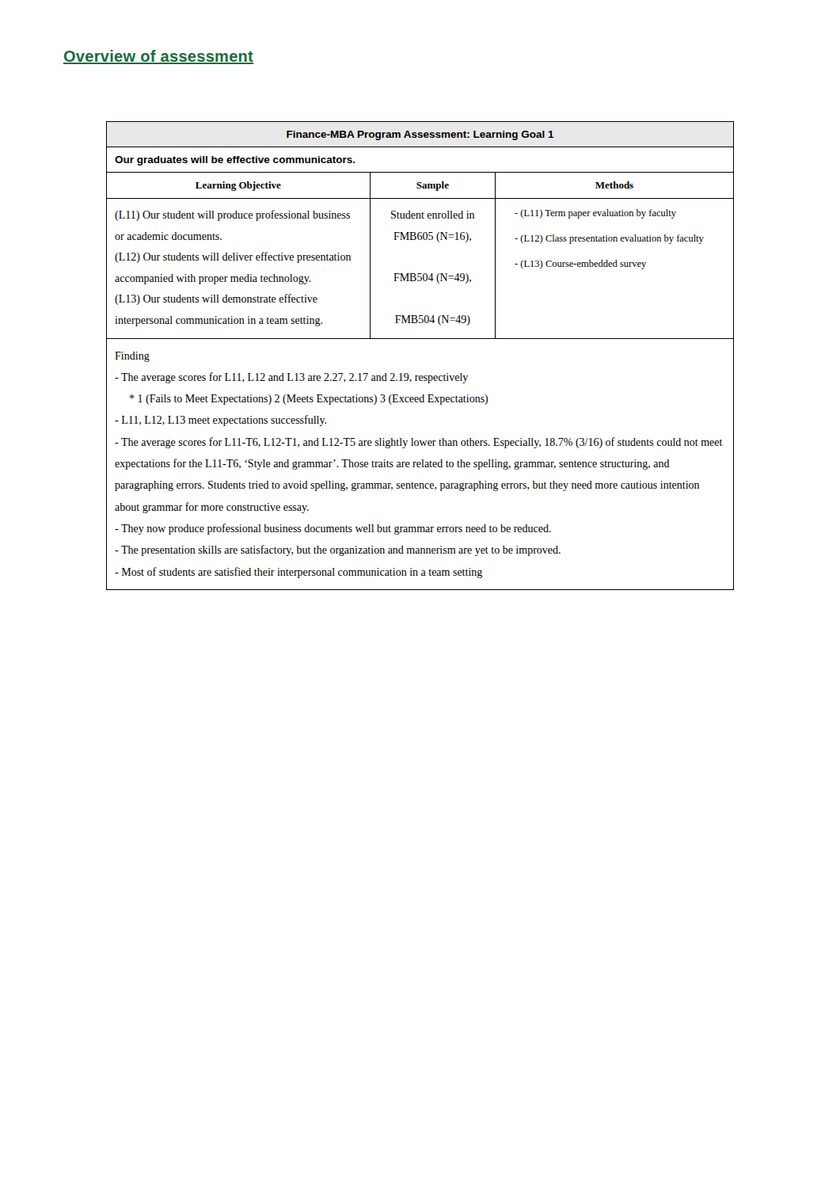Overview of assessment
| Finance-MBA Program Assessment: Learning Goal 1 |
| Our graduates will be effective communicators. |
| Learning Objective | Sample | Methods |
| (L11) Our student will produce professional business or academic documents. (L12) Our students will deliver effective presentation accompanied with proper media technology. (L13) Our students will demonstrate effective interpersonal communication in a team setting. | Student enrolled in FMB605 (N=16), FMB504 (N=49), FMB504 (N=49) | (L11) Term paper evaluation by faculty (L12) Class presentation evaluation by faculty (L13) Course-embedded survey |
| Finding - The average scores for L11, L12 and L13 are 2.27, 2.17 and 2.19, respectively * 1 (Fails to Meet Expectations) 2 (Meets Expectations) 3 (Exceed Expectations) - L11, L12, L13 meet expectations successfully. - The average scores for L11-T6, L12-T1, and L12-T5 are slightly lower than others. Especially, 18.7% (3/16) of students could not meet expectations for the L11-T6, ‘Style and grammar’. Those traits are related to the spelling, grammar, sentence structuring, and paragraphing errors. Students tried to avoid spelling, grammar, sentence, paragraphing errors, but they need more cautious intention about grammar for more constructive essay. - They now produce professional business documents well but grammar errors need to be reduced. - The presentation skills are satisfactory, but the organization and mannerism are yet to be improved. - Most of students are satisfied their interpersonal communication in a team setting |